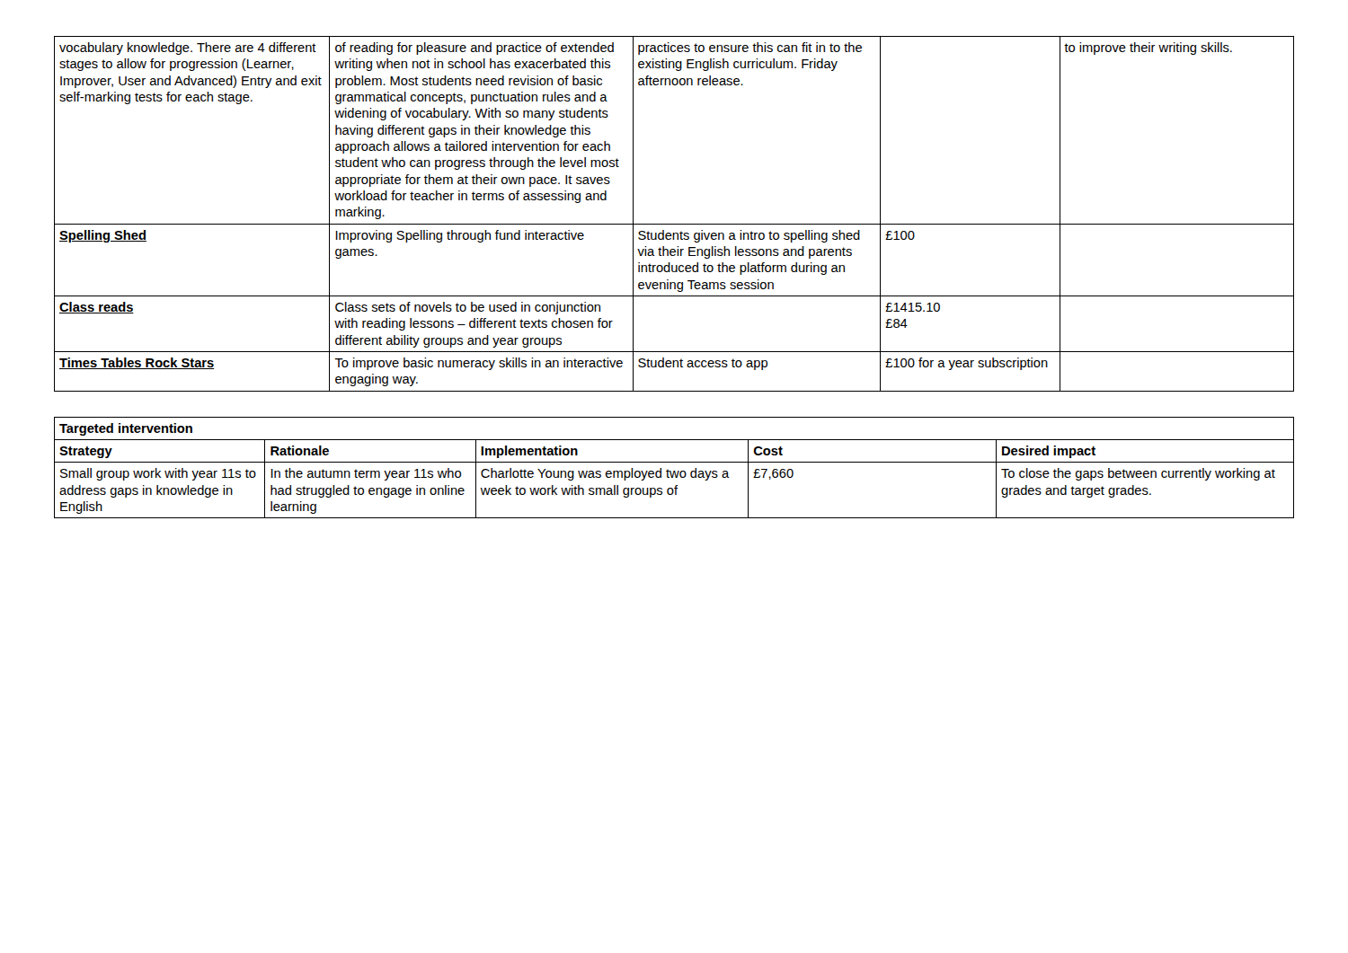| vocabulary knowledge. There are 4 different stages to allow for progression (Learner, Improver, User and Advanced) Entry and exit self-marking tests for each stage. | of reading for pleasure and practice of extended writing when not in school has exacerbated this problem. Most students need revision of basic grammatical concepts, punctuation rules and a widening of vocabulary. With so many students having different gaps in their knowledge this approach allows a tailored intervention for each student who can progress through the level most appropriate for them at their own pace. It saves workload for teacher in terms of assessing and marking. | practices to ensure this can fit in to the existing English curriculum. Friday afternoon release. | | to improve their writing skills. |
| Spelling Shed | Improving Spelling through fund interactive games. | Students given a intro to spelling shed via their English lessons and parents introduced to the platform during an evening Teams session | £100 | |
| Class reads | Class sets of novels to be used in conjunction with reading lessons – different texts chosen for different ability groups and year groups | | £1415.10 £84 | |
| Times Tables Rock Stars | To improve basic numeracy skills in an interactive engaging way. | Student access to app | £100 for a year subscription | |
| Targeted intervention |
| Strategy | Rationale | Implementation | Cost | Desired impact |
| Small group work with year 11s to address gaps in knowledge in English | In the autumn term year 11s who had struggled to engage in online learning | Charlotte Young was employed two days a week to work with small groups of | £7,660 | To close the gaps between currently working at grades and target grades. |